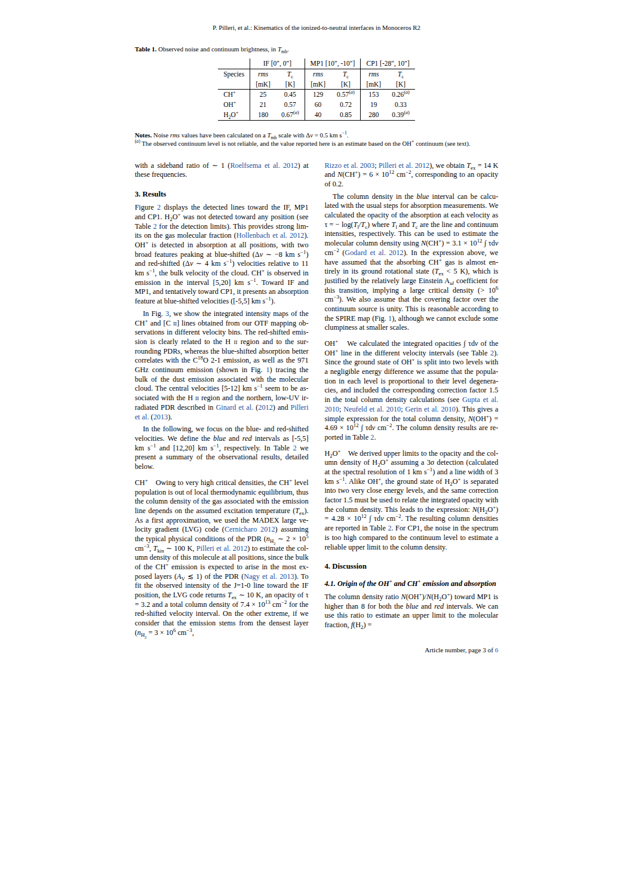P. Pilleri, et al.: Kinematics of the ionized-to-neutral interfaces in Monoceros R2
Table 1. Observed noise and continuum brightness, in Tmb.
| | IF [0″, 0″] | MP1 [10″, -10″] | CP1 [-28″, 10″] |
| Species | rms | T c | rms | T c | rms | T c |
| | [mK] | [K] | [mK] | [K] | [mK] | [K] |
| CH + | 25 | 0.45 | 129 | 0.57 ( a ) | 153 | 0.26 ( a ) |
| OH + | 21 | 0.57 | 60 | 0.72 | 19 | 0.33 |
| H 2 O + | 180 | 0.67 ( a ) | 40 | 0.85 | 280 | 0.39 ( a ) |
Notes. Noise rms values have been calculated on a Tmb scale with Δv = 0.5 km s−1.
(a) The observed continuum level is not reliable, and the value reported here is an estimate based on the OH+ continuum (see text).
with a sideband ratio of ∼ 1 (Roelfsema et al. 2012) at these frequencies.
3. Results
Figure 2 displays the detected lines toward the IF, MP1 and CP1. H2O+ was not detected toward any position (see Table 2 for the detection limits). This provides strong limits on the gas molecular fraction (Hollenbach et al. 2012). OH+ is detected in absorption at all positions, with two broad features peaking at blue-shifted (Δv ∼ −8 km s−1) and red-shifted (Δv ∼ 4 km s−1) velocities relative to 11 km s−1, the bulk velocity of the cloud. CH+ is observed in emission in the interval [5,20] km s−1. Toward IF and MP1, and tentatively toward CP1, it presents an absorption feature at blue-shifted velocities ([-5,5] km s−1).
In Fig. 3, we show the integrated intensity maps of the CH+ and [C ii] lines obtained from our OTF mapping observations in different velocity bins. The red-shifted emission is clearly related to the H ii region and to the surrounding PDRs, whereas the blue-shifted absorption better correlates with the C18O 2-1 emission, as well as the 971 GHz continuum emission (shown in Fig. 1) tracing the bulk of the dust emission associated with the molecular cloud. The central velocities [5-12] km s−1 seem to be associated with the H ii region and the northern, low-UV irradiated PDR described in Ginard et al. (2012) and Pilleri et al. (2013).
In the following, we focus on the blue- and red-shifted velocities. We define the blue and red intervals as [-5,5] km s−1 and [12,20] km s−1, respectively. In Table 2 we present a summary of the observational results, detailed below.
CH+ Owing to very high critical densities, the CH+ level population is out of local thermodynamic equilibrium, thus the column density of the gas associated with the emission line depends on the assumed excitation temperature (Tex). As a first approximation, we used the MADEX large velocity gradient (LVG) code (Cernicharo 2012) assuming the typical physical conditions of the PDR (nH2 ∼ 2 × 105 cm−3, Tkin ∼ 100 K, Pilleri et al. 2012) to estimate the column density of this molecule at all positions, since the bulk of the CH+ emission is expected to arise in the most exposed layers (AV ≲ 1) of the PDR (Nagy et al. 2013). To fit the observed intensity of the J=1-0 line toward the IF position, the LVG code returns Tex ∼ 10 K, an opacity of τ = 3.2 and a total column density of 7.4 × 1013 cm−2 for the red-shifted velocity interval. On the other extreme, if we consider that the emission stems from the densest layer (nH2 = 3 × 106 cm−3,
Rizzo et al. 2003; Pilleri et al. 2012), we obtain Tex = 14 K and N(CH+) = 6 × 1012 cm−2, corresponding to an opacity of 0.2.
The column density in the blue interval can be calculated with the usual steps for absorption measurements. We calculated the opacity of the absorption at each velocity as τ = − log(Tl/Tc) where Tl and Tc are the line and continuum intensities, respectively. This can be used to estimate the molecular column density using N(CH+) = 3.1 × 1012 ∫ τdv cm−2 (Godard et al. 2012). In the expression above, we have assumed that the absorbing CH+ gas is almost entirely in its ground rotational state (Tex < 5 K), which is justified by the relatively large Einstein Aul coefficient for this transition, implying a large critical density (> 106 cm−3). We also assume that the covering factor over the continuum source is unity. This is reasonable according to the SPIRE map (Fig. 1), although we cannot exclude some clumpiness at smaller scales.
OH+ We calculated the integrated opacities ∫ τdv of the OH+ line in the different velocity intervals (see Table 2). Since the ground state of OH+ is split into two levels with a negligible energy difference we assume that the population in each level is proportional to their level degeneracies, and included the corresponding correction factor 1.5 in the total column density calculations (see Gupta et al. 2010; Neufeld et al. 2010; Gerin et al. 2010). This gives a simple expression for the total column density, N(OH+) = 4.69 × 1012 ∫ τdv cm−2. The column density results are reported in Table 2.
H2O+ We derived upper limits to the opacity and the column density of H2O+ assuming a 3σ detection (calculated at the spectral resolution of 1 km s−1) and a line width of 3 km s−1. Alike OH+, the ground state of H2O+ is separated into two very close energy levels, and the same correction factor 1.5 must be used to relate the integrated opacity with the column density. This leads to the expression: N(H2O+) = 4.28 × 1012 ∫ τdv cm−2. The resulting column densities are reported in Table 2. For CP1, the noise in the spectrum is too high compared to the continuum level to estimate a reliable upper limit to the column density.
4. Discussion
4.1. Origin of the OH+ and CH+ emission and absorption
The column density ratio N(OH+)/N(H2O+) toward MP1 is higher than 8 for both the blue and red intervals. We can use this ratio to estimate an upper limit to the molecular fraction, f(H2) =
Article number, page 3 of 6